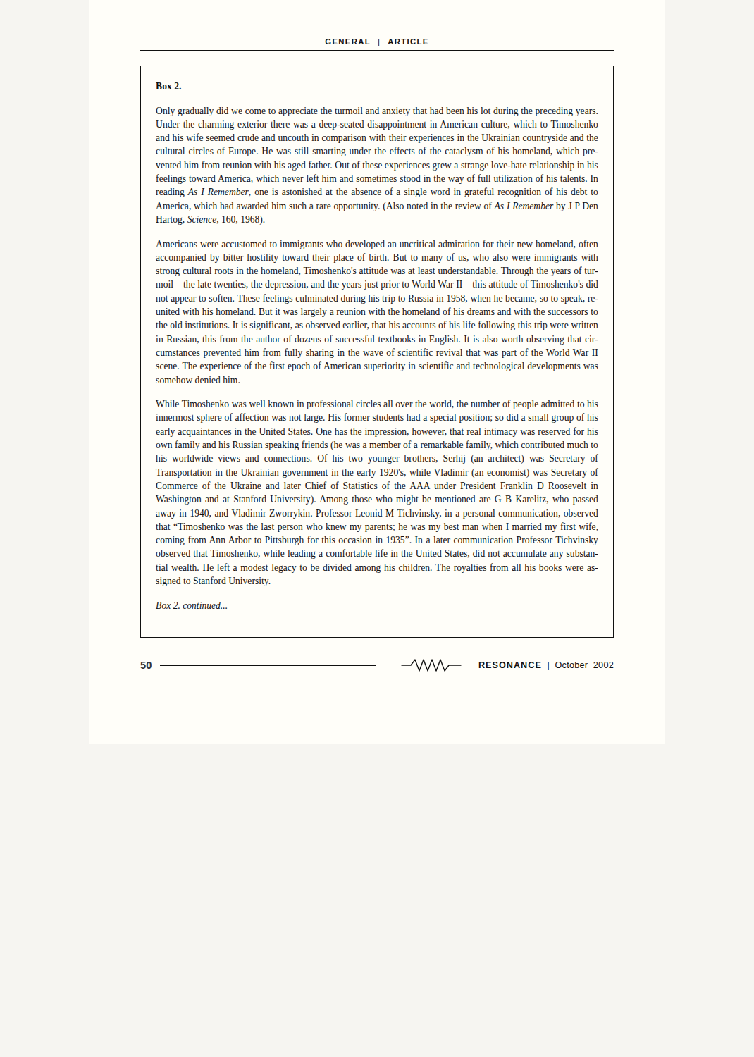GENERAL | ARTICLE
Box 2.
Only gradually did we come to appreciate the turmoil and anxiety that had been his lot during the preceding years. Under the charming exterior there was a deep-seated disappointment in American culture, which to Timoshenko and his wife seemed crude and uncouth in comparison with their experiences in the Ukrainian countryside and the cultural circles of Europe. He was still smarting under the effects of the cataclysm of his homeland, which prevented him from reunion with his aged father. Out of these experiences grew a strange love-hate relationship in his feelings toward America, which never left him and sometimes stood in the way of full utilization of his talents. In reading As I Remember, one is astonished at the absence of a single word in grateful recognition of his debt to America, which had awarded him such a rare opportunity. (Also noted in the review of As I Remember by J P Den Hartog, Science, 160, 1968).
Americans were accustomed to immigrants who developed an uncritical admiration for their new homeland, often accompanied by bitter hostility toward their place of birth. But to many of us, who also were immigrants with strong cultural roots in the homeland, Timoshenko's attitude was at least understandable. Through the years of turmoil – the late twenties, the depression, and the years just prior to World War II – this attitude of Timoshenko's did not appear to soften. These feelings culminated during his trip to Russia in 1958, when he became, so to speak, reunited with his homeland. But it was largely a reunion with the homeland of his dreams and with the successors to the old institutions. It is significant, as observed earlier, that his accounts of his life following this trip were written in Russian, this from the author of dozens of successful textbooks in English. It is also worth observing that circumstances prevented him from fully sharing in the wave of scientific revival that was part of the World War II scene. The experience of the first epoch of American superiority in scientific and technological developments was somehow denied him.
While Timoshenko was well known in professional circles all over the world, the number of people admitted to his innermost sphere of affection was not large. His former students had a special position; so did a small group of his early acquaintances in the United States. One has the impression, however, that real intimacy was reserved for his own family and his Russian speaking friends (he was a member of a remarkable family, which contributed much to his worldwide views and connections. Of his two younger brothers, Serhij (an architect) was Secretary of Transportation in the Ukrainian government in the early 1920's, while Vladimir (an economist) was Secretary of Commerce of the Ukraine and later Chief of Statistics of the AAA under President Franklin D Roosevelt in Washington and at Stanford University). Among those who might be mentioned are G B Karelitz, who passed away in 1940, and Vladimir Zworrykin. Professor Leonid M Tichvinsky, in a personal communication, observed that “Timoshenko was the last person who knew my parents; he was my best man when I married my first wife, coming from Ann Arbor to Pittsburgh for this occasion in 1935”. In a later communication Professor Tichvinsky observed that Timoshenko, while leading a comfortable life in the United States, did not accumulate any substantial wealth. He left a modest legacy to be divided among his children. The royalties from all his books were assigned to Stanford University.
Box 2. continued...
50 RESONANCE | October 2002